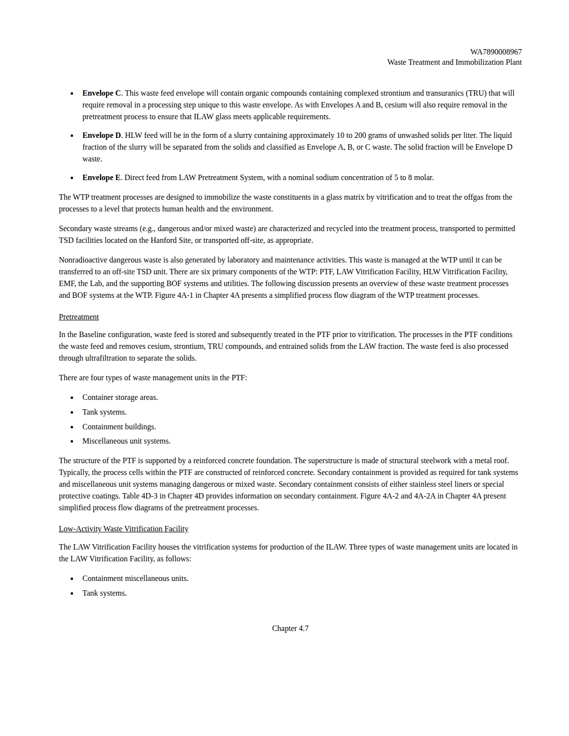WA7890008967 Waste Treatment and Immobilization Plant
Envelope C. This waste feed envelope will contain organic compounds containing complexed strontium and transuranics (TRU) that will require removal in a processing step unique to this waste envelope. As with Envelopes A and B, cesium will also require removal in the pretreatment process to ensure that ILAW glass meets applicable requirements.
Envelope D. HLW feed will be in the form of a slurry containing approximately 10 to 200 grams of unwashed solids per liter. The liquid fraction of the slurry will be separated from the solids and classified as Envelope A, B, or C waste. The solid fraction will be Envelope D waste.
Envelope E. Direct feed from LAW Pretreatment System, with a nominal sodium concentration of 5 to 8 molar.
The WTP treatment processes are designed to immobilize the waste constituents in a glass matrix by vitrification and to treat the offgas from the processes to a level that protects human health and the environment.
Secondary waste streams (e.g., dangerous and/or mixed waste) are characterized and recycled into the treatment process, transported to permitted TSD facilities located on the Hanford Site, or transported off-site, as appropriate.
Nonradioactive dangerous waste is also generated by laboratory and maintenance activities. This waste is managed at the WTP until it can be transferred to an off-site TSD unit. There are six primary components of the WTP: PTF, LAW Vitrification Facility, HLW Vitrification Facility, EMF, the Lab, and the supporting BOF systems and utilities. The following discussion presents an overview of these waste treatment processes and BOF systems at the WTP. Figure 4A-1 in Chapter 4A presents a simplified process flow diagram of the WTP treatment processes.
Pretreatment
In the Baseline configuration, waste feed is stored and subsequently treated in the PTF prior to vitrification. The processes in the PTF conditions the waste feed and removes cesium, strontium, TRU compounds, and entrained solids from the LAW fraction. The waste feed is also processed through ultrafiltration to separate the solids.
There are four types of waste management units in the PTF:
Container storage areas.
Tank systems.
Containment buildings.
Miscellaneous unit systems.
The structure of the PTF is supported by a reinforced concrete foundation. The superstructure is made of structural steelwork with a metal roof. Typically, the process cells within the PTF are constructed of reinforced concrete. Secondary containment is provided as required for tank systems and miscellaneous unit systems managing dangerous or mixed waste. Secondary containment consists of either stainless steel liners or special protective coatings. Table 4D-3 in Chapter 4D provides information on secondary containment. Figure 4A-2 and 4A-2A in Chapter 4A present simplified process flow diagrams of the pretreatment processes.
Low-Activity Waste Vitrification Facility
The LAW Vitrification Facility houses the vitrification systems for production of the ILAW. Three types of waste management units are located in the LAW Vitrification Facility, as follows:
Containment miscellaneous units.
Tank systems.
Chapter 4.7